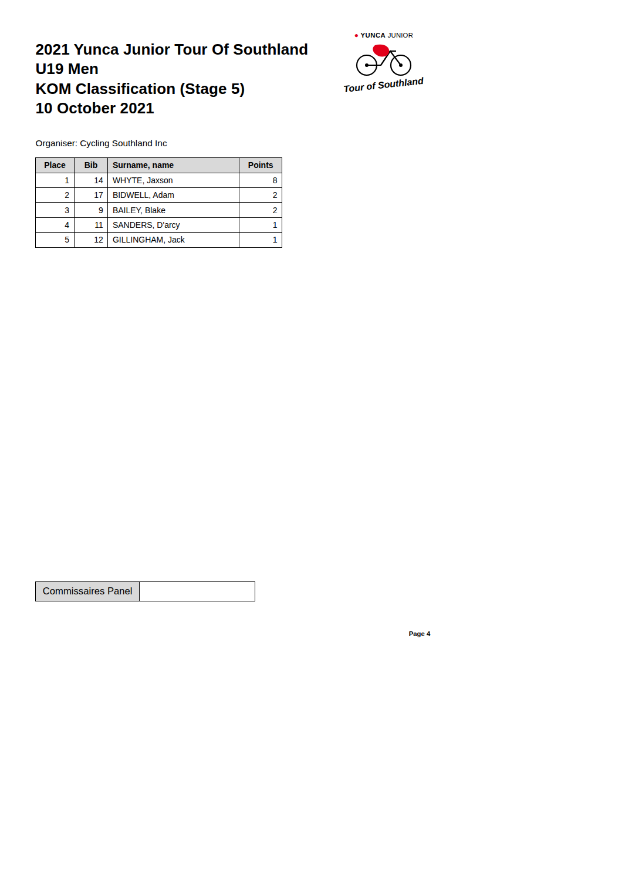● YUNCA JUNIOR
Tour of Southland
2021 Yunca Junior Tour Of Southland U19 Men
KOM Classification (Stage 5)
10 October 2021
Organiser: Cycling Southland Inc
| Place | Bib | Surname, name | Points |
| --- | --- | --- | --- |
| 1 | 14 | WHYTE, Jaxson | 8 |
| 2 | 17 | BIDWELL, Adam | 2 |
| 3 | 9 | BAILEY, Blake | 2 |
| 4 | 11 | SANDERS, D'arcy | 1 |
| 5 | 12 | GILLINGHAM, Jack | 1 |
Commissaires Panel
Page 4